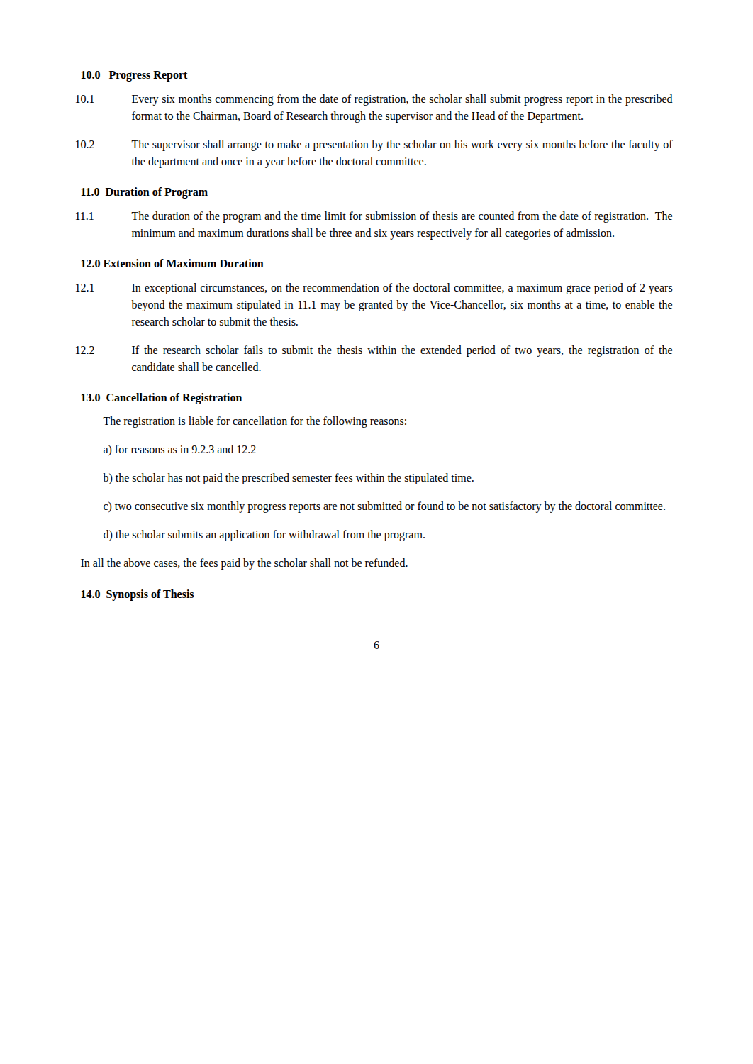10.0 Progress Report
10.1 Every six months commencing from the date of registration, the scholar shall submit progress report in the prescribed format to the Chairman, Board of Research through the supervisor and the Head of the Department.
10.2 The supervisor shall arrange to make a presentation by the scholar on his work every six months before the faculty of the department and once in a year before the doctoral committee.
11.0 Duration of Program
11.1 The duration of the program and the time limit for submission of thesis are counted from the date of registration. The minimum and maximum durations shall be three and six years respectively for all categories of admission.
12.0 Extension of Maximum Duration
12.1 In exceptional circumstances, on the recommendation of the doctoral committee, a maximum grace period of 2 years beyond the maximum stipulated in 11.1 may be granted by the Vice-Chancellor, six months at a time, to enable the research scholar to submit the thesis.
12.2 If the research scholar fails to submit the thesis within the extended period of two years, the registration of the candidate shall be cancelled.
13.0 Cancellation of Registration
The registration is liable for cancellation for the following reasons:
a) for reasons as in 9.2.3 and 12.2
b) the scholar has not paid the prescribed semester fees within the stipulated time.
c) two consecutive six monthly progress reports are not submitted or found to be not satisfactory by the doctoral committee.
d) the scholar submits an application for withdrawal from the program.
In all the above cases, the fees paid by the scholar shall not be refunded.
14.0 Synopsis of Thesis
6